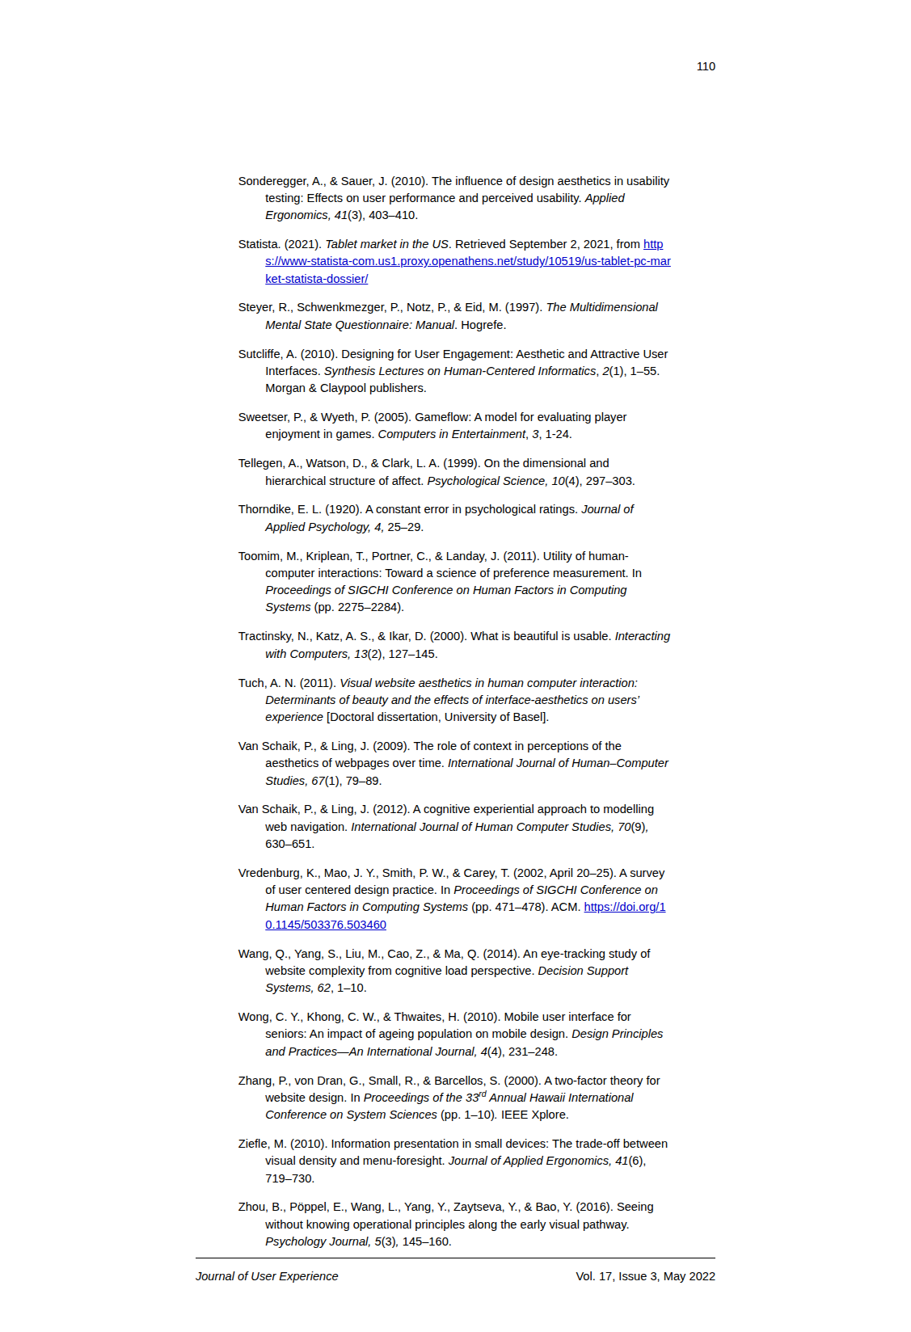110
Sonderegger, A., & Sauer, J. (2010). The influence of design aesthetics in usability testing: Effects on user performance and perceived usability. Applied Ergonomics, 41(3), 403–410.
Statista. (2021). Tablet market in the US. Retrieved September 2, 2021, from https://www-statista-com.us1.proxy.openathens.net/study/10519/us-tablet-pc-market-statista-dossier/
Steyer, R., Schwenkmezger, P., Notz, P., & Eid, M. (1997). The Multidimensional Mental State Questionnaire: Manual. Hogrefe.
Sutcliffe, A. (2010). Designing for User Engagement: Aesthetic and Attractive User Interfaces. Synthesis Lectures on Human-Centered Informatics, 2(1), 1–55. Morgan & Claypool publishers.
Sweetser, P., & Wyeth, P. (2005). Gameflow: A model for evaluating player enjoyment in games. Computers in Entertainment, 3, 1-24.
Tellegen, A., Watson, D., & Clark, L. A. (1999). On the dimensional and hierarchical structure of affect. Psychological Science, 10(4), 297–303.
Thorndike, E. L. (1920). A constant error in psychological ratings. Journal of Applied Psychology, 4, 25–29.
Toomim, M., Kriplean, T., Portner, C., & Landay, J. (2011). Utility of human-computer interactions: Toward a science of preference measurement. In Proceedings of SIGCHI Conference on Human Factors in Computing Systems (pp. 2275–2284).
Tractinsky, N., Katz, A. S., & Ikar, D. (2000). What is beautiful is usable. Interacting with Computers, 13(2), 127–145.
Tuch, A. N. (2011). Visual website aesthetics in human computer interaction: Determinants of beauty and the effects of interface-aesthetics on users’ experience [Doctoral dissertation, University of Basel].
Van Schaik, P., & Ling, J. (2009). The role of context in perceptions of the aesthetics of webpages over time. International Journal of Human–Computer Studies, 67(1), 79–89.
Van Schaik, P., & Ling, J. (2012). A cognitive experiential approach to modelling web navigation. International Journal of Human Computer Studies, 70(9), 630–651.
Vredenburg, K., Mao, J. Y., Smith, P. W., & Carey, T. (2002, April 20–25). A survey of user centered design practice. In Proceedings of SIGCHI Conference on Human Factors in Computing Systems (pp. 471–478). ACM. https://doi.org/10.1145/503376.503460
Wang, Q., Yang, S., Liu, M., Cao, Z., & Ma, Q. (2014). An eye-tracking study of website complexity from cognitive load perspective. Decision Support Systems, 62, 1–10.
Wong, C. Y., Khong, C. W., & Thwaites, H. (2010). Mobile user interface for seniors: An impact of ageing population on mobile design. Design Principles and Practices—An International Journal, 4(4), 231–248.
Zhang, P., von Dran, G., Small, R., & Barcellos, S. (2000). A two-factor theory for website design. In Proceedings of the 33rd Annual Hawaii International Conference on System Sciences (pp. 1–10). IEEE Xplore.
Ziefle, M. (2010). Information presentation in small devices: The trade-off between visual density and menu-foresight. Journal of Applied Ergonomics, 41(6), 719–730.
Zhou, B., Pöppel, E., Wang, L., Yang, Y., Zaytseva, Y., & Bao, Y. (2016). Seeing without knowing operational principles along the early visual pathway. Psychology Journal, 5(3), 145–160.
Journal of User Experience Vol. 17, Issue 3, May 2022